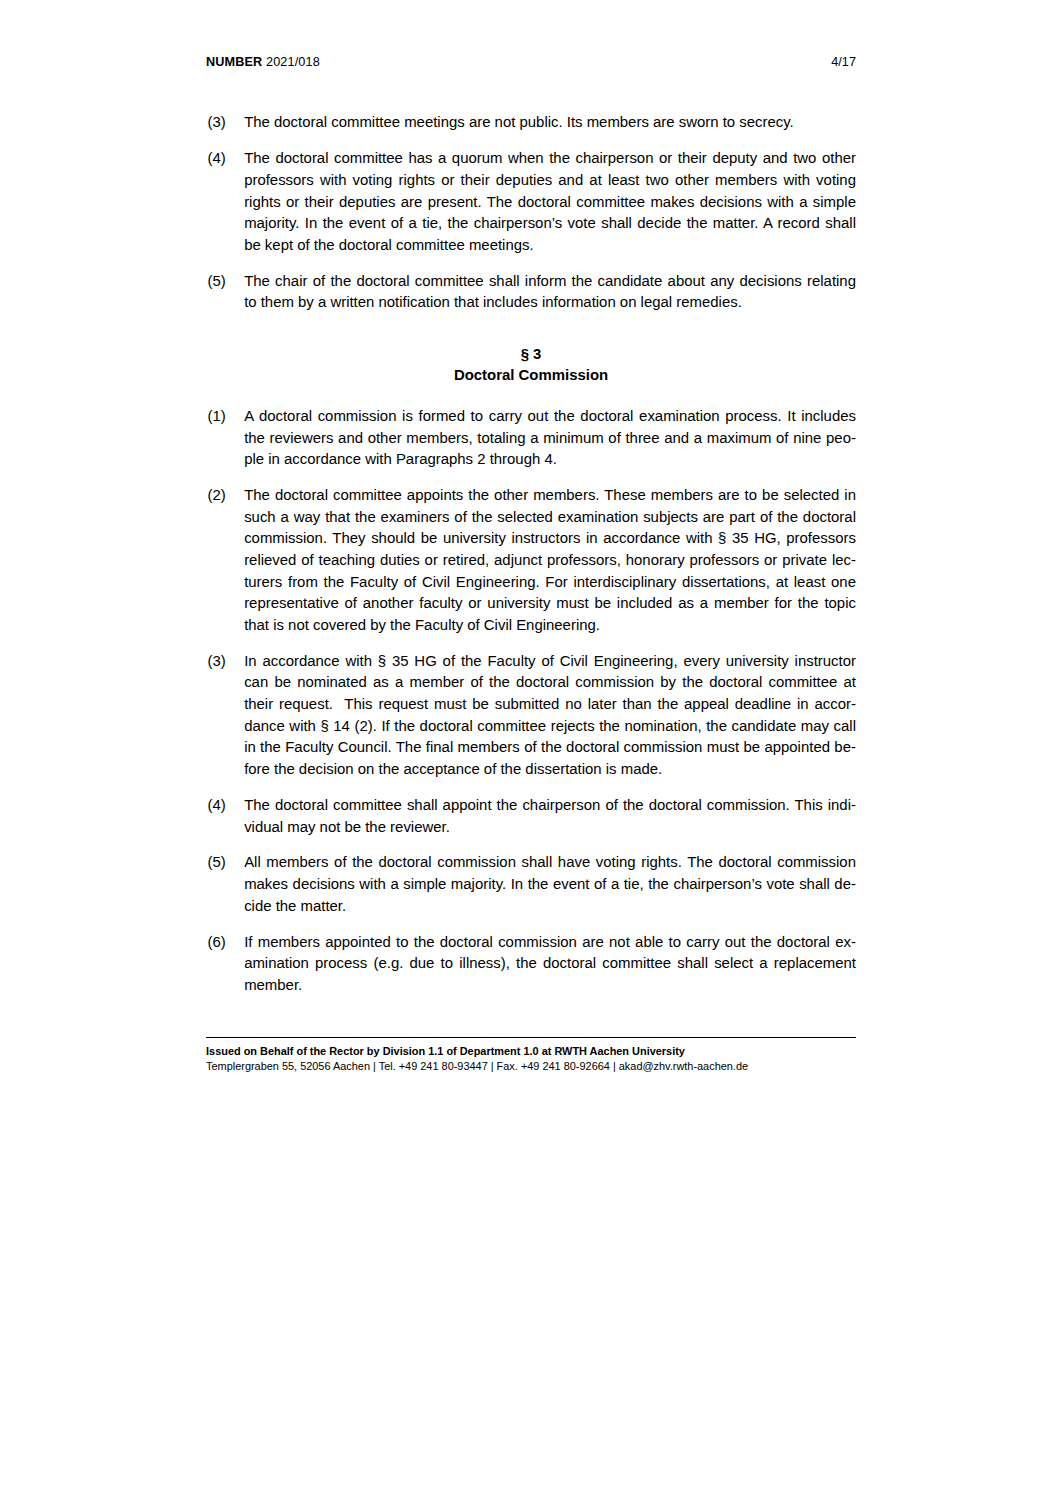NUMBER 2021/018
4/17
(3) The doctoral committee meetings are not public. Its members are sworn to secrecy.
(4) The doctoral committee has a quorum when the chairperson or their deputy and two other professors with voting rights or their deputies and at least two other members with voting rights or their deputies are present. The doctoral committee makes decisions with a simple majority. In the event of a tie, the chairperson’s vote shall decide the matter. A record shall be kept of the doctoral committee meetings.
(5) The chair of the doctoral committee shall inform the candidate about any decisions relating to them by a written notification that includes information on legal remedies.
§ 3
Doctoral Commission
(1) A doctoral commission is formed to carry out the doctoral examination process. It includes the reviewers and other members, totaling a minimum of three and a maximum of nine people in accordance with Paragraphs 2 through 4.
(2) The doctoral committee appoints the other members. These members are to be selected in such a way that the examiners of the selected examination subjects are part of the doctoral commission. They should be university instructors in accordance with § 35 HG, professors relieved of teaching duties or retired, adjunct professors, honorary professors or private lecturers from the Faculty of Civil Engineering. For interdisciplinary dissertations, at least one representative of another faculty or university must be included as a member for the topic that is not covered by the Faculty of Civil Engineering.
(3) In accordance with § 35 HG of the Faculty of Civil Engineering, every university instructor can be nominated as a member of the doctoral commission by the doctoral committee at their request. This request must be submitted no later than the appeal deadline in accordance with § 14 (2). If the doctoral committee rejects the nomination, the candidate may call in the Faculty Council. The final members of the doctoral commission must be appointed before the decision on the acceptance of the dissertation is made.
(4) The doctoral committee shall appoint the chairperson of the doctoral commission. This individual may not be the reviewer.
(5) All members of the doctoral commission shall have voting rights. The doctoral commission makes decisions with a simple majority. In the event of a tie, the chairperson’s vote shall decide the matter.
(6) If members appointed to the doctoral commission are not able to carry out the doctoral examination process (e.g. due to illness), the doctoral committee shall select a replacement member.
Issued on Behalf of the Rector by Division 1.1 of Department 1.0 at RWTH Aachen University
Templergraben 55, 52056 Aachen | Tel. +49 241 80-93447 | Fax. +49 241 80-92664 | akad@zhv.rwth-aachen.de